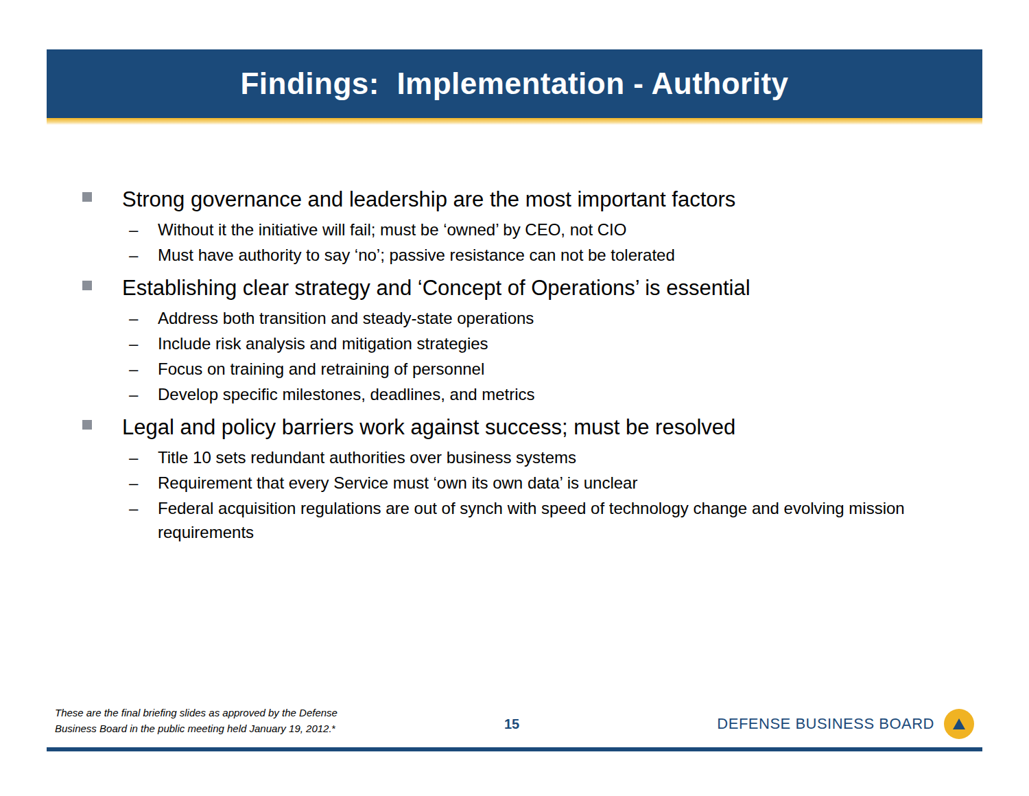Findings: Implementation - Authority
Strong governance and leadership are the most important factors
–Without it the initiative will fail; must be ‘owned’ by CEO, not CIO
–Must have authority to say ‘no’; passive resistance can not be tolerated
Establishing clear strategy and ‘Concept of Operations’ is essential
–Address both transition and steady-state operations
–Include risk analysis and mitigation strategies
–Focus on training and retraining of personnel
–Develop specific milestones, deadlines, and metrics
Legal and policy barriers work against success; must be resolved
–Title 10 sets redundant authorities over business systems
–Requirement that every Service must ‘own its own data’ is unclear
–Federal acquisition regulations are out of synch with speed of technology change and evolving mission requirements
These are the final briefing slides as approved by the Defense
Business Board in the public meeting held January 19, 2012.*
15
DEFENSE BUSINESS BOARD